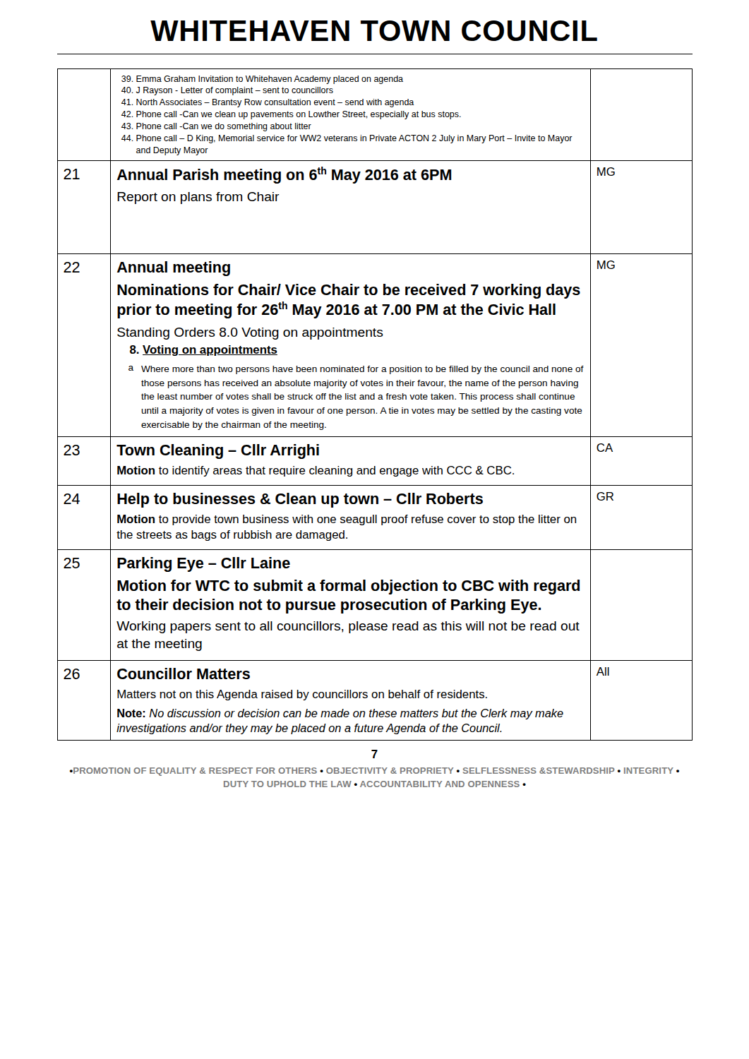WHITEHAVEN TOWN COUNCIL
| | Emma Graham Invitation to Whitehaven Academy placed on agenda J Rayson - Letter of complaint – sent to councillors North Associates – Brantsy Row consultation event – send with agenda Phone call -Can we clean up pavements on Lowther Street, especially at bus stops. Phone call -Can we do something about litter Phone call – D King, Memorial service for WW2 veterans in Private ACTON 2 July in Mary Port – Invite to Mayor and Deputy Mayor | |
| 21 | Annual Parish meeting on 6 th May 2016 at 6PM Report on plans from Chair | MG |
| 22 | Annual meeting Nominations for Chair/ Vice Chair to be received 7 working days prior to meeting for 26 th May 2016 at 7.00 PM at the Civic Hall Standing Orders 8.0 Voting on appointments Voting on appointments a Where more than two persons have been nominated for a position to be filled by the council and none of those persons has received an absolute majority of votes in their favour, the name of the person having the least number of votes shall be struck off the list and a fresh vote taken. This process shall continue until a majority of votes is given in favour of one person. A tie in votes may be settled by the casting vote exercisable by the chairman of the meeting. | MG |
| 23 | Town Cleaning – Cllr Arrighi Motion to identify areas that require cleaning and engage with CCC & CBC. | CA |
| 24 | Help to businesses & Clean up town – Cllr Roberts Motion to provide town business with one seagull proof refuse cover to stop the litter on the streets as bags of rubbish are damaged. | GR |
| 25 | Parking Eye – Cllr Laine Motion for WTC to submit a formal objection to CBC with regard to their decision not to pursue prosecution of Parking Eye. Working papers sent to all councillors, please read as this will not be read out at the meeting | |
| 26 | Councillor Matters Matters not on this Agenda raised by councillors on behalf of residents. Note: No discussion or decision can be made on these matters but the Clerk may make investigations and/or they may be placed on a future Agenda of the Council. | All |
7
•PROMOTION OF EQUALITY & RESPECT FOR OTHERS • OBJECTIVITY & PROPRIETY • SELFLESSNESS &STEWARDSHIP • INTEGRITY • DUTY TO UPHOLD THE LAW • ACCOUNTABILITY AND OPENNESS •